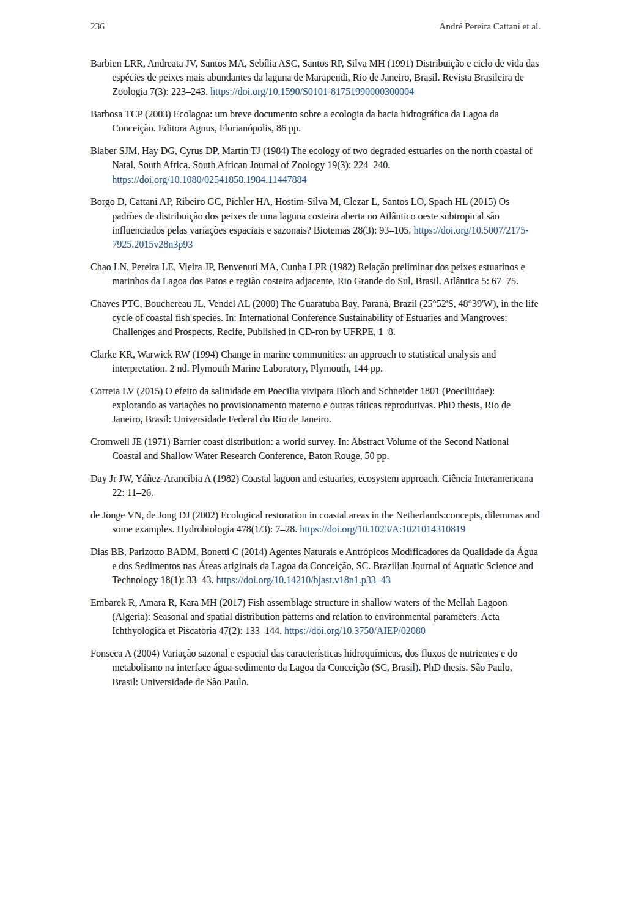236 André Pereira Cattani et al.
Barbien LRR, Andreata JV, Santos MA, Sebília ASC, Santos RP, Silva MH (1991) Distribuição e ciclo de vida das espécies de peixes mais abundantes da laguna de Marapendi, Rio de Janeiro, Brasil. Revista Brasileira de Zoologia 7(3): 223–243. https://doi.org/10.1590/S0101-81751990000300004
Barbosa TCP (2003) Ecolagoa: um breve documento sobre a ecologia da bacia hidrográfica da Lagoa da Conceição. Editora Agnus, Florianópolis, 86 pp.
Blaber SJM, Hay DG, Cyrus DP, Martín TJ (1984) The ecology of two degraded estuaries on the north coastal of Natal, South Africa. South African Journal of Zoology 19(3): 224–240. https://doi.org/10.1080/02541858.1984.11447884
Borgo D, Cattani AP, Ribeiro GC, Pichler HA, Hostim-Silva M, Clezar L, Santos LO, Spach HL (2015) Os padrões de distribuição dos peixes de uma laguna costeira aberta no Atlântico oeste subtropical são influenciados pelas variações espaciais e sazonais? Biotemas 28(3): 93–105. https://doi.org/10.5007/2175-7925.2015v28n3p93
Chao LN, Pereira LE, Vieira JP, Benvenuti MA, Cunha LPR (1982) Relação preliminar dos peixes estuarinos e marinhos da Lagoa dos Patos e região costeira adjacente, Rio Grande do Sul, Brasil. Atlântica 5: 67–75.
Chaves PTC, Bouchereau JL, Vendel AL (2000) The Guaratuba Bay, Paraná, Brazil (25°52'S, 48°39'W), in the life cycle of coastal fish species. In: International Conference Sustainability of Estuaries and Mangroves: Challenges and Prospects, Recife, Published in CD-ron by UFRPE, 1–8.
Clarke KR, Warwick RW (1994) Change in marine communities: an approach to statistical analysis and interpretation. 2 nd. Plymouth Marine Laboratory, Plymouth, 144 pp.
Correia LV (2015) O efeito da salinidade em Poecilia vivipara Bloch and Schneider 1801 (Poeciliidae): explorando as variações no provisionamento materno e outras táticas reprodutivas. PhD thesis, Rio de Janeiro, Brasil: Universidade Federal do Rio de Janeiro.
Cromwell JE (1971) Barrier coast distribution: a world survey. In: Abstract Volume of the Second National Coastal and Shallow Water Research Conference, Baton Rouge, 50 pp.
Day Jr JW, Yáñez-Arancibia A (1982) Coastal lagoon and estuaries, ecosystem approach. Ciência Interamericana 22: 11–26.
de Jonge VN, de Jong DJ (2002) Ecological restoration in coastal areas in the Netherlands:concepts, dilemmas and some examples. Hydrobiologia 478(1/3): 7–28. https://doi.org/10.1023/A:1021014310819
Dias BB, Parizotto BADM, Bonetti C (2014) Agentes Naturais e Antrópicos Modificadores da Qualidade da Água e dos Sedimentos nas Áreas ariginais da Lagoa da Conceição, SC. Brazilian Journal of Aquatic Science and Technology 18(1): 33–43. https://doi.org/10.14210/bjast.v18n1.p33–43
Embarek R, Amara R, Kara MH (2017) Fish assemblage structure in shallow waters of the Mellah Lagoon (Algeria): Seasonal and spatial distribution patterns and relation to environmental parameters. Acta Ichthyologica et Piscatoria 47(2): 133–144. https://doi.org/10.3750/AIEP/02080
Fonseca A (2004) Variação sazonal e espacial das características hidroquímicas, dos fluxos de nutrientes e do metabolismo na interface água-sedimento da Lagoa da Conceição (SC, Brasil). PhD thesis. São Paulo, Brasil: Universidade de São Paulo.